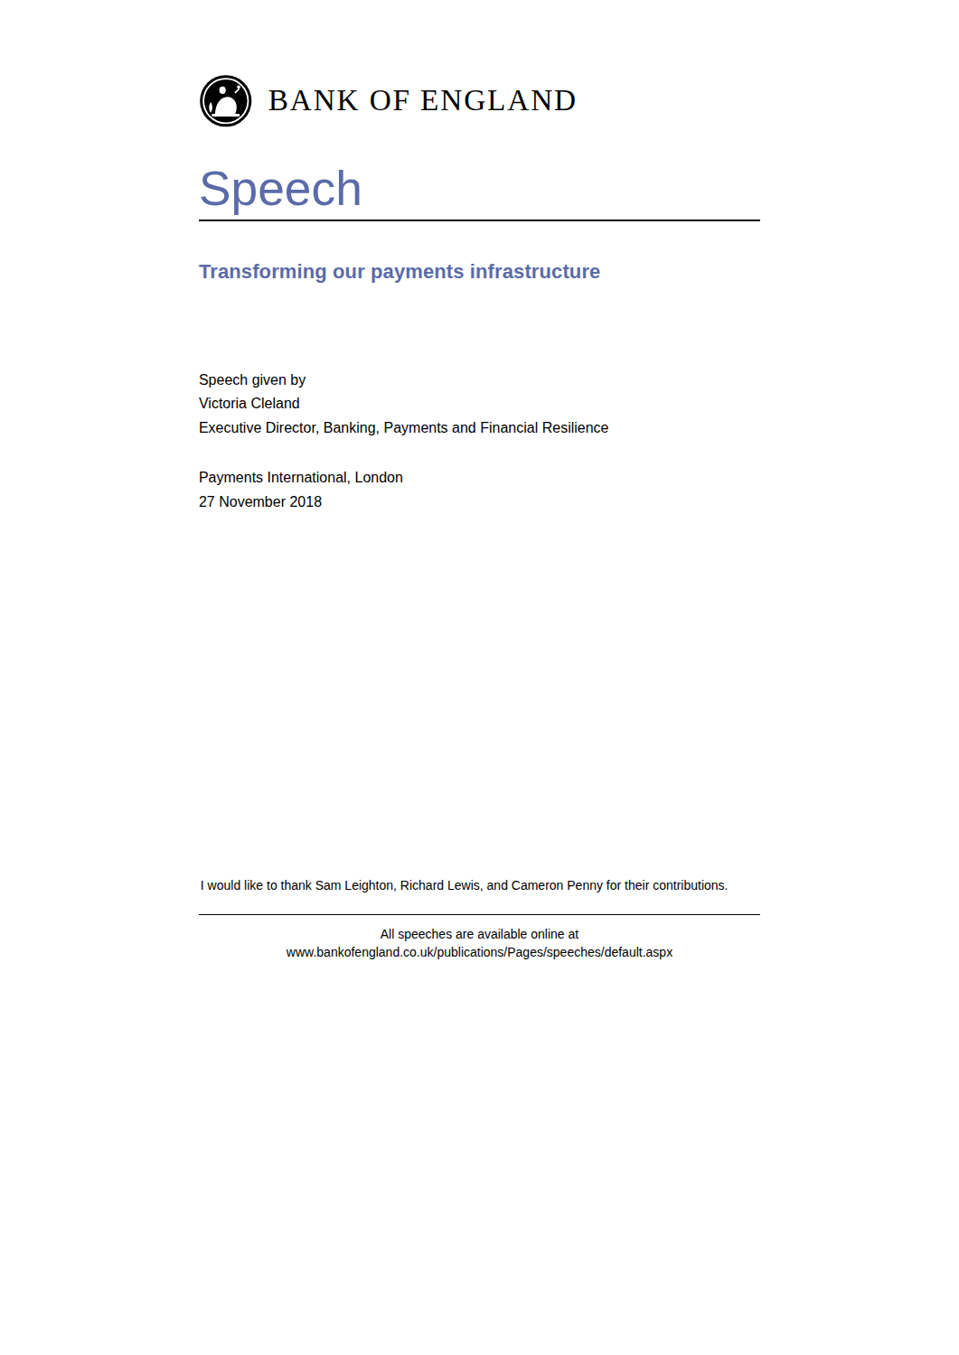BANK OF ENGLAND
Speech
Transforming our payments infrastructure
Speech given by
Victoria Cleland
Executive Director, Banking, Payments and Financial Resilience
Payments International, London
27 November 2018
I would like to thank Sam Leighton, Richard Lewis, and Cameron Penny for their contributions.
All speeches are available online at www.bankofengland.co.uk/publications/Pages/speeches/default.aspx